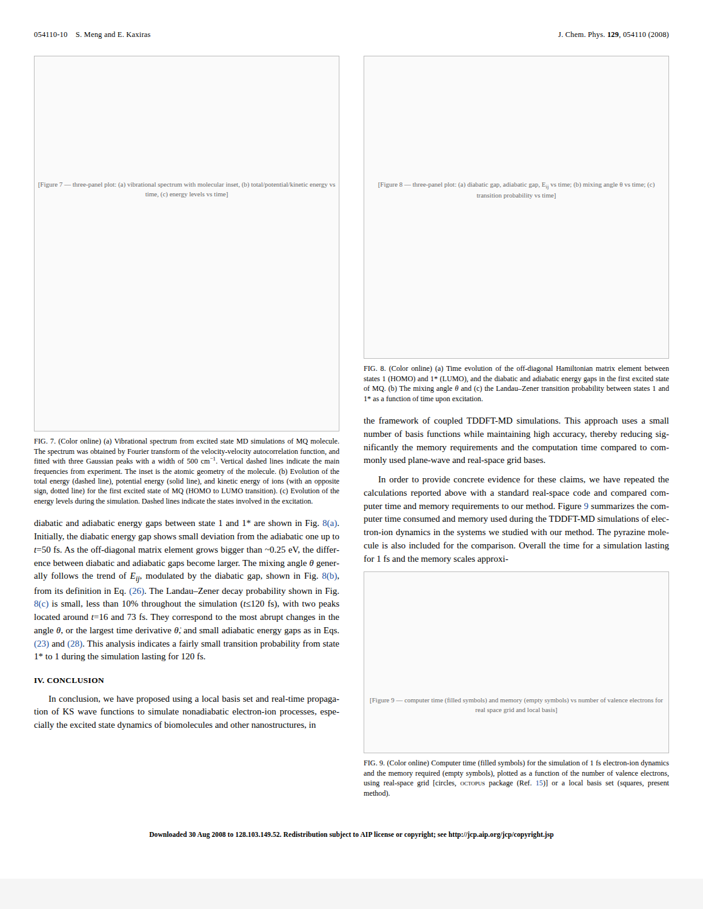054110-10 S. Meng and E. Kaxiras
J. Chem. Phys. 129, 054110 (2008)
[Figure 7 — three-panel plot: (a) vibrational spectrum with molecular inset, (b) total/potential/kinetic energy vs time, (c) energy levels vs time]
FIG. 7. (Color online) (a) Vibrational spectrum from excited state MD simulations of MQ molecule. The spectrum was obtained by Fourier transform of the velocity-velocity autocorrelation function, and fitted with three Gaussian peaks with a width of 500 cm−1. Vertical dashed lines indicate the main frequencies from experiment. The inset is the atomic geometry of the molecule. (b) Evolution of the total energy (dashed line), potential energy (solid line), and kinetic energy of ions (with an opposite sign, dotted line) for the first excited state of MQ (HOMO to LUMO transition). (c) Evolution of the energy levels during the simulation. Dashed lines indicate the states involved in the excitation.
diabatic and adiabatic energy gaps between state 1 and 1* are shown in Fig. 8(a). Initially, the diabatic energy gap shows small deviation from the adiabatic one up to t=50 fs. As the off-diagonal matrix element grows bigger than ~0.25 eV, the difference between diabatic and adiabatic gaps become larger. The mixing angle θ generally follows the trend of Eij, modulated by the diabatic gap, shown in Fig. 8(b), from its definition in Eq. (26). The Landau–Zener decay probability shown in Fig. 8(c) is small, less than 10% throughout the simulation (t≤120 fs), with two peaks located around t=16 and 73 fs. They correspond to the most abrupt changes in the angle θ, or the largest time derivative θ̇, and small adiabatic energy gaps as in Eqs. (23) and (28). This analysis indicates a fairly small transition probability from state 1* to 1 during the simulation lasting for 120 fs.
IV. CONCLUSION
In conclusion, we have proposed using a local basis set and real-time propagation of KS wave functions to simulate nonadiabatic electron-ion processes, especially the excited state dynamics of biomolecules and other nanostructures, in
[Figure 8 — three-panel plot: (a) diabatic gap, adiabatic gap, Eij vs time; (b) mixing angle θ vs time; (c) transition probability vs time]
FIG. 8. (Color online) (a) Time evolution of the off-diagonal Hamiltonian matrix element between states 1 (HOMO) and 1* (LUMO), and the diabatic and adiabatic energy gaps in the first excited state of MQ. (b) The mixing angle θ and (c) the Landau–Zener transition probability between states 1 and 1* as a function of time upon excitation.
the framework of coupled TDDFT-MD simulations. This approach uses a small number of basis functions while maintaining high accuracy, thereby reducing significantly the memory requirements and the computation time compared to commonly used plane-wave and real-space grid bases.
In order to provide concrete evidence for these claims, we have repeated the calculations reported above with a standard real-space code and compared computer time and memory requirements to our method. Figure 9 summarizes the computer time consumed and memory used during the TDDFT-MD simulations of electron-ion dynamics in the systems we studied with our method. The pyrazine molecule is also included for the comparison. Overall the time for a simulation lasting for 1 fs and the memory scales approxi-
[Figure 9 — computer time (filled symbols) and memory (empty symbols) vs number of valence electrons for real space grid and local basis]
FIG. 9. (Color online) Computer time (filled symbols) for the simulation of 1 fs electron-ion dynamics and the memory required (empty symbols), plotted as a function of the number of valence electrons, using real-space grid [circles, octopus package (Ref. 15)] or a local basis set (squares, present method).
Downloaded 30 Aug 2008 to 128.103.149.52. Redistribution subject to AIP license or copyright; see http://jcp.aip.org/jcp/copyright.jsp